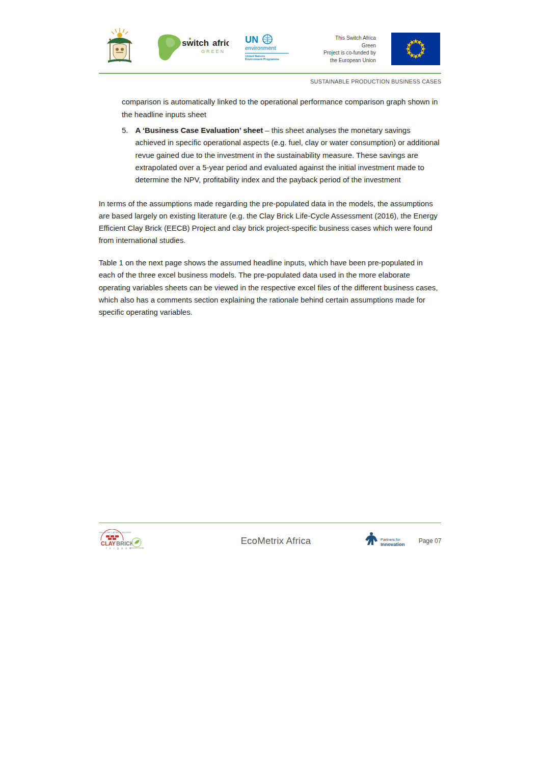Coat of arms
Switch Africa Green switch switch africa GREEN
UN Environment Programme UN environment United Nations Environment Programme
This Switch Africa Green
Project is co-funded by
the European Union
European Union flag
Sustainable Production Business Cases
comparison is automatically linked to the operational performance comparison graph shown in the headline inputs sheet
A ‘Business Case Evaluation’ sheet – this sheet analyses the monetary savings achieved in specific operational aspects (e.g. fuel, clay or water consumption) or additional revue gained due to the investment in the sustainability measure. These savings are extrapolated over a 5-year period and evaluated against the initial investment made to determine the NPV, profitability index and the payback period of the investment
In terms of the assumptions made regarding the pre-populated data in the models, the assumptions are based largely on existing literature (e.g. the Clay Brick Life-Cycle Assessment (2016), the Energy Efficient Clay Brick (EECB) Project and clay brick project-specific business cases which were found from international studies.
Table 1 on the next page shows the assumed headline inputs, which have been pre-populated in each of the three excel business models. The pre-populated data used in the more elaborate operating variables sheets can be viewed in the respective excel files of the different business cases, which also has a comments section explaining the rationale behind certain assumptions made for specific operating variables.
Clay Brick THE VOICE OF THE CLAY BRICK INDUSTRY CLAY BRICK f o r g o o d environment-friendly
EcoMetrix Africa
Partners for Innovation Partners for Innovation
Page 07